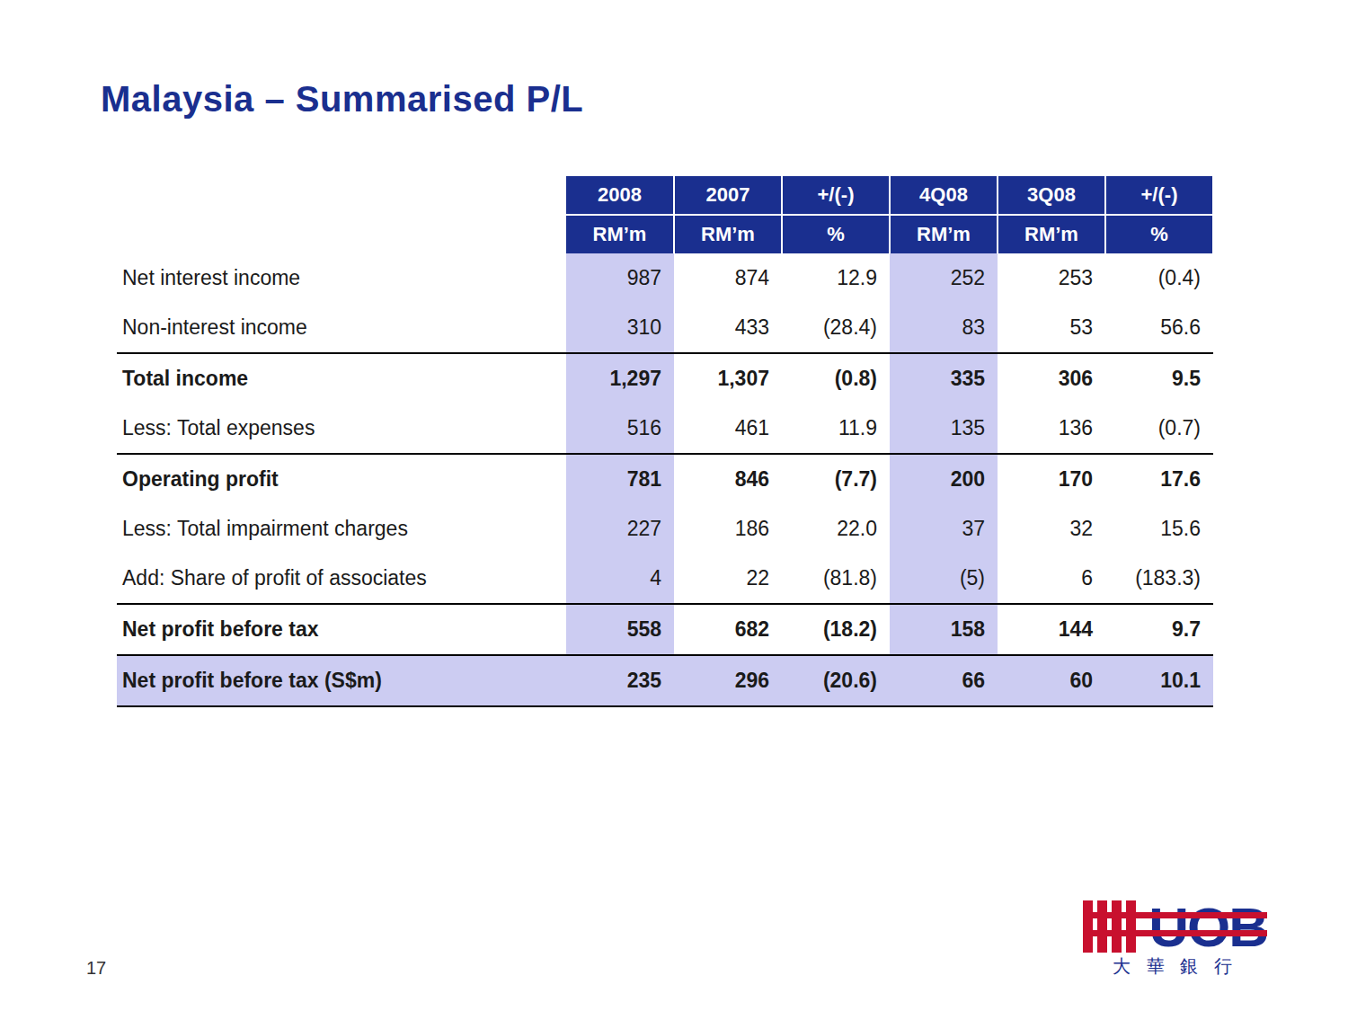Malaysia – Summarised P/L
| | 2008 | 2007 | +/(-) | 4Q08 | 3Q08 | +/(-) |
| --- | --- | --- | --- | --- | --- | --- |
| | RM’m | RM’m | % | RM’m | RM’m | % |
| Net interest income | 987 | 874 | 12.9 | 252 | 253 | (0.4) |
| Non-interest income | 310 | 433 | (28.4) | 83 | 53 | 56.6 |
| Total income | 1,297 | 1,307 | (0.8) | 335 | 306 | 9.5 |
| Less: Total expenses | 516 | 461 | 11.9 | 135 | 136 | (0.7) |
| Operating profit | 781 | 846 | (7.7) | 200 | 170 | 17.6 |
| Less: Total impairment charges | 227 | 186 | 22.0 | 37 | 32 | 15.6 |
| Add: Share of profit of associates | 4 | 22 | (81.8) | (5) | 6 | (183.3) |
| Net profit before tax | 558 | 682 | (18.2) | 158 | 144 | 9.7 |
| Net profit before tax (S$m) | 235 | 296 | (20.6) | 66 | 60 | 10.1 |
17
UOB
大 華 銀 行